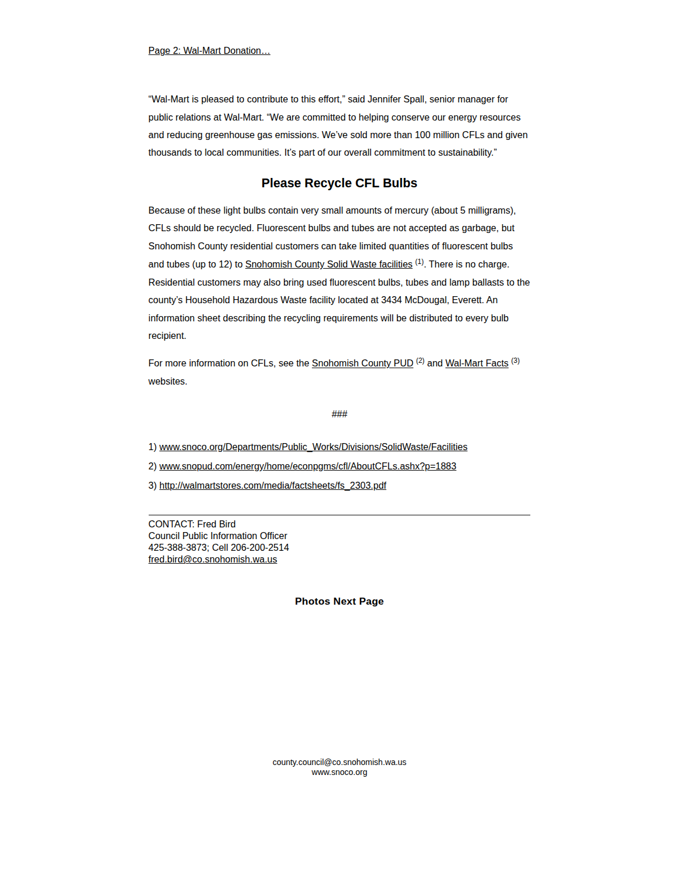Page 2: Wal-Mart Donation…
“Wal-Mart is pleased to contribute to this effort,” said Jennifer Spall, senior manager for public relations at Wal-Mart. “We are committed to helping conserve our energy resources and reducing greenhouse gas emissions. We’ve sold more than 100 million CFLs and given thousands to local communities. It’s part of our overall commitment to sustainability.”
Please Recycle CFL Bulbs
Because of these light bulbs contain very small amounts of mercury (about 5 milligrams), CFLs should be recycled. Fluorescent bulbs and tubes are not accepted as garbage, but Snohomish County residential customers can take limited quantities of fluorescent bulbs and tubes (up to 12) to Snohomish County Solid Waste facilities (1). There is no charge. Residential customers may also bring used fluorescent bulbs, tubes and lamp ballasts to the county’s Household Hazardous Waste facility located at 3434 McDougal, Everett. An information sheet describing the recycling requirements will be distributed to every bulb recipient.
For more information on CFLs, see the Snohomish County PUD (2) and Wal-Mart Facts (3) websites.
###
1) www.snoco.org/Departments/Public_Works/Divisions/SolidWaste/Facilities
2) www.snopud.com/energy/home/econpgms/cfl/AboutCFLs.ashx?p=1883
3) http://walmartstores.com/media/factsheets/fs_2303.pdf
CONTACT: Fred Bird
Council Public Information Officer
425-388-3873; Cell 206-200-2514
fred.bird@co.snohomish.wa.us
Photos Next Page
county.council@co.snohomish.wa.us
www.snoco.org